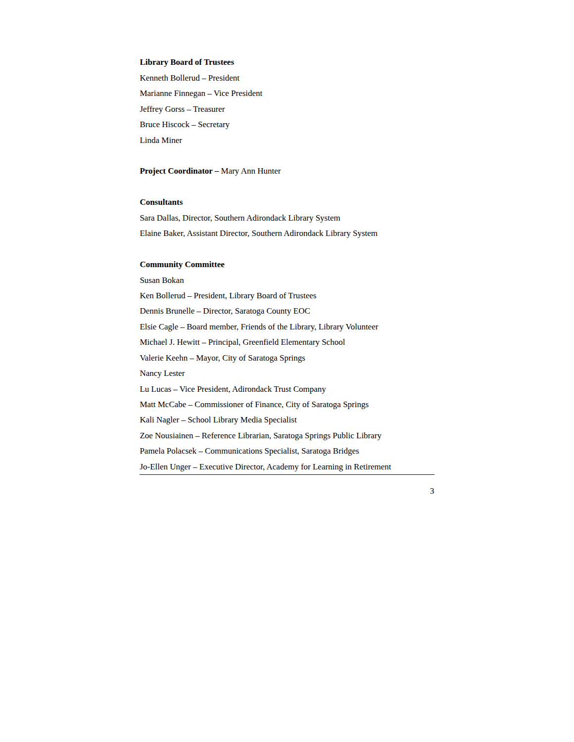Library Board of Trustees
Kenneth Bollerud – President
Marianne Finnegan – Vice President
Jeffrey Gorss – Treasurer
Bruce Hiscock – Secretary
Linda Miner
Project Coordinator – Mary Ann Hunter
Consultants
Sara Dallas, Director, Southern Adirondack Library System
Elaine Baker, Assistant Director, Southern Adirondack Library System
Community Committee
Susan Bokan
Ken Bollerud – President, Library Board of Trustees
Dennis Brunelle – Director, Saratoga County EOC
Elsie Cagle – Board member, Friends of the Library, Library Volunteer
Michael J. Hewitt – Principal, Greenfield Elementary School
Valerie Keehn – Mayor, City of Saratoga Springs
Nancy Lester
Lu Lucas – Vice President, Adirondack Trust Company
Matt McCabe – Commissioner of Finance, City of Saratoga Springs
Kali Nagler – School Library Media Specialist
Zoe Nousiainen – Reference Librarian, Saratoga Springs Public Library
Pamela Polacsek – Communications Specialist, Saratoga Bridges
Jo-Ellen Unger – Executive Director, Academy for Learning in Retirement
3